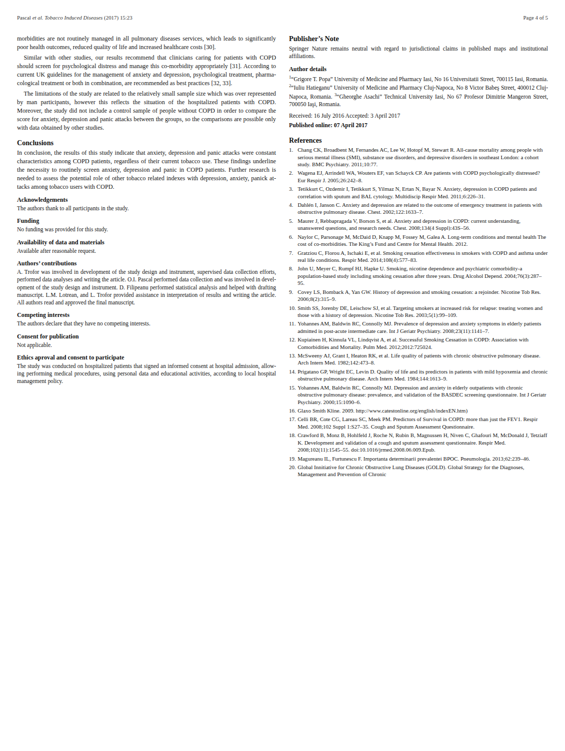Pascal et al. Tobacco Induced Diseases (2017) 15:23
Page 4 of 5
morbidities are not routinely managed in all pulmonary diseases services, which leads to significantly poor health outcomes, reduced quality of life and increased healthcare costs [30].
Similar with other studies, our results recommend that clinicians caring for patients with COPD should screen for psychological distress and manage this co-morbidity appropriately [31]. According to current UK guidelines for the management of anxiety and depression, psychological treatment, pharmacological treatment or both in combination, are recommended as best practices [32, 33].
The limitations of the study are related to the relatively small sample size which was over represented by man participants, however this reflects the situation of the hospitalized patients with COPD. Moreover, the study did not include a control sample of people without COPD in order to compare the score for anxiety, depression and panic attacks between the groups, so the comparisons are possible only with data obtained by other studies.
Conclusions
In conclusion, the results of this study indicate that anxiety, depression and panic attacks were constant characteristics among COPD patients, regardless of their current tobacco use. These findings underline the necessity to routinely screen anxiety, depression and panic in COPD patients. Further research is needed to assess the potential role of other tobacco related indexes with depression, anxiety, panick attacks among tobacco users with COPD.
Acknowledgements
The authors thank to all participants in the study.
Funding
No funding was provided for this study.
Availability of data and materials
Available after reasonable request.
Authors’ contributions
A. Trofor was involved in development of the study design and instrument, supervised data collection efforts, performed data analyses and writing the article. O.I. Pascal performed data collection and was involved in development of the study design and instrument. D. Filipeanu performed statistical analysis and helped with drafting manuscript. L.M. Lotrean, and L. Trofor provided assistance in interpretation of results and writing the article. All authors read and approved the final manuscript.
Competing interests
The authors declare that they have no competing interests.
Consent for publication
Not applicable.
Ethics aproval and consent to participate
The study was conducted on hospitalized patients that signed an informed consent at hospital admission, allowing performing medical procedures, using personal data and educational activities, according to local hospital management policy.
Publisher’s Note
Springer Nature remains neutral with regard to jurisdictional claims in published maps and institutional affiliations.
Author details
1“Grigore T. Popa” University of Medicine and Pharmacy Iasi, No 16 Universitatii Street, 700115 Iasi, Romania. 2“Iuliu Hatieganu” University of Medicine and Pharmacy Cluj-Napoca, No 8 Victor Babeş Street, 400012 Cluj-Napoca, Romania. 3“Gheorghe Asachi” Technical University Iasi, No 67 Profesor Dimitrie Mangeron Street, 700050 Iaşi, Romania.
Received: 16 July 2016 Accepted: 3 April 2017
Published online: 07 April 2017
References
Chang CK, Broadbent M, Fernandes AC, Lee W, Hotopf M, Stewart R. All-cause mortality among people with serious mental illness (SMI), substance use disorders, and depressive disorders in southeast London: a cohort study. BMC Psychiatry. 2011;10:77.
Wagena EJ, Arrindell WA, Wouters EF, van Schayck CP. Are patients with COPD psychologically distressed? Eur Respir J. 2005;26:242–8.
Tetikkurt C, Ozdemir I, Tetikkurt S, Yilmaz N, Ertan N, Bayar N. Anxiety, depression in COPD patients and correlation with sputum and BAL cytology. Multidiscip Respir Med. 2011;6:226–31.
Dahlén I, Janson C. Anxiety and depression are related to the outcome of emergency treatment in patients with obstructive pulmonary disease. Chest. 2002;122:1633–7.
Maurer J, Rebbapragada V, Borson S, et al. Anxiety and depression in COPD: current understanding, unanswered questions, and research needs. Chest. 2008;134(4 Suppl):43S–56.
Naylor C, Parsonage M, McDaid D, Knapp M, Fossey M, Galea A. Long-term conditions and mental health The cost of co-morbidities. The King’s Fund and Centre for Mental Health. 2012.
Gratziou C, Florou A, Ischaki E, et al. Smoking cessation effectiveness in smokers with COPD and asthma under real life conditions. Respir Med. 2014;108(4):577–83.
John U, Meyer C, Rumpf HJ, Hapke U. Smoking, nicotine dependence and psychiatric comorbidity-a population-based study including smoking cessation after three years. Drug Alcohol Depend. 2004;76(3):287–95.
Covey LS, Bomback A, Yan GW. History of depression and smoking cessation: a rejoinder. Nicotine Tob Res. 2006;8(2):315–9.
Smith SS, Jorenby DE, Leischow SJ, et al. Targeting smokers at increased risk for relapse: treating women and those with a history of depression. Nicotine Tob Res. 2003;5(1):99–109.
Yohannes AM, Baldwin RC, Connolly MJ. Prevalence of depression and anxiety symptoms in elderly patients admitted in post-acute intermediate care. Int J Geriatr Psychiatry. 2008;23(11):1141–7.
Kupiainen H, Kinnula VL, Lindqvist A, et al. Successful Smoking Cessation in COPD: Association with Comorbidities and Mortality. Pulm Med. 2012;2012:725024.
McSweeny AJ, Grant I, Heaton RK, et al. Life quality of patients with chronic obstructive pulmonary disease. Arch Intern Med. 1982;142:473–8.
Prigatano GP, Wright EC, Levin D. Quality of life and its predictors in patients with mild hypoxemia and chronic obstructive pulmonary disease. Arch Intern Med. 1984;144:1613–9.
Yohannes AM, Baldwin RC, Connolly MJ. Depression and anxiety in elderly outpatients with chronic obstructive pulmonary disease: prevalence, and validation of the BASDEC screening questionnaire. Int J Geriatr Psychiatry. 2000;15:1090–6.
Glaxo Smith Kline. 2009. http://www.catestonline.org/english/indexEN.htm)
Celli BR, Cote CG, Lareau SC, Meek PM. Predictors of Survival in COPD: more than just the FEV1. Respir Med. 2008;102 Suppl 1:S27–35. Cough and Sputum Assessment Questionnaire.
Crawford B, Monz B, Hohlfeld J, Roche N, Rubin B, Magnussen H, Niven C, Ghafouri M, McDonald J, Tetziaff K. Development and validation of a cough and sputum assessment questionnaire. Respir Med. 2008;102(11):1545–55. doi:10.1016/jrmed.2008.06.009.Epub.
Magureanu IL, Furtunescu F. Importanta determinarii prevalentei BPOC. Pneumologia. 2013;62:239–46.
Global Innitiative for Chronic Obstructive Lung Diseases (GOLD). Global Strategy for the Diagnoses, Management and Prevention of Chronic